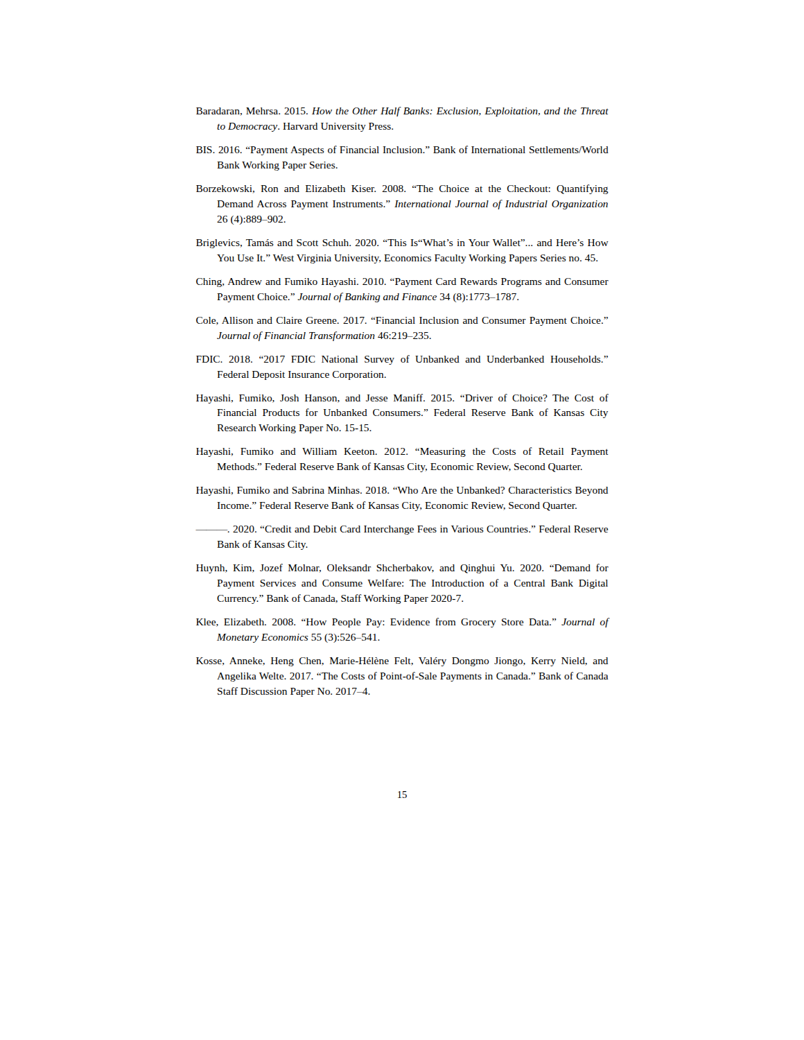Baradaran, Mehrsa. 2015. How the Other Half Banks: Exclusion, Exploitation, and the Threat to Democracy. Harvard University Press.
BIS. 2016. “Payment Aspects of Financial Inclusion.” Bank of International Settlements/World Bank Working Paper Series.
Borzekowski, Ron and Elizabeth Kiser. 2008. “The Choice at the Checkout: Quantifying Demand Across Payment Instruments.” International Journal of Industrial Organization 26 (4):889–902.
Briglevics, Tamás and Scott Schuh. 2020. “This Is“What’s in Your Wallet”... and Here’s How You Use It.” West Virginia University, Economics Faculty Working Papers Series no. 45.
Ching, Andrew and Fumiko Hayashi. 2010. “Payment Card Rewards Programs and Consumer Payment Choice.” Journal of Banking and Finance 34 (8):1773–1787.
Cole, Allison and Claire Greene. 2017. “Financial Inclusion and Consumer Payment Choice.” Journal of Financial Transformation 46:219–235.
FDIC. 2018. “2017 FDIC National Survey of Unbanked and Underbanked Households.” Federal Deposit Insurance Corporation.
Hayashi, Fumiko, Josh Hanson, and Jesse Maniff. 2015. “Driver of Choice? The Cost of Financial Products for Unbanked Consumers.” Federal Reserve Bank of Kansas City Research Working Paper No. 15-15.
Hayashi, Fumiko and William Keeton. 2012. “Measuring the Costs of Retail Payment Methods.” Federal Reserve Bank of Kansas City, Economic Review, Second Quarter.
Hayashi, Fumiko and Sabrina Minhas. 2018. “Who Are the Unbanked? Characteristics Beyond Income.” Federal Reserve Bank of Kansas City, Economic Review, Second Quarter.
———. 2020. “Credit and Debit Card Interchange Fees in Various Countries.” Federal Reserve Bank of Kansas City.
Huynh, Kim, Jozef Molnar, Oleksandr Shcherbakov, and Qinghui Yu. 2020. “Demand for Payment Services and Consume Welfare: The Introduction of a Central Bank Digital Currency.” Bank of Canada, Staff Working Paper 2020-7.
Klee, Elizabeth. 2008. “How People Pay: Evidence from Grocery Store Data.” Journal of Monetary Economics 55 (3):526–541.
Kosse, Anneke, Heng Chen, Marie-Hélène Felt, Valéry Dongmo Jiongo, Kerry Nield, and Angelika Welte. 2017. “The Costs of Point-of-Sale Payments in Canada.” Bank of Canada Staff Discussion Paper No. 2017–4.
15